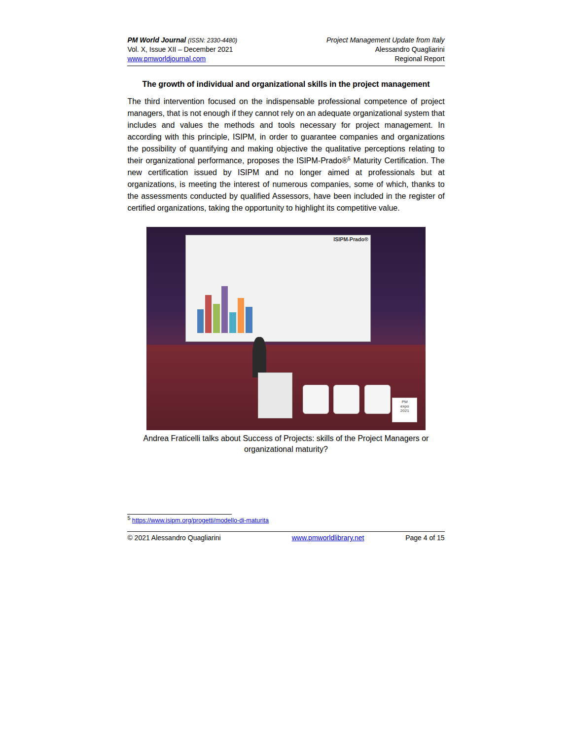| PM World Journal (ISSN: 2330-4480) | Project Management Update from Italy |
| Vol. X, Issue XII – December 2021 | Alessandro Quagliarini |
| www.pmworldjournal.com | Regional Report |
The growth of individual and organizational skills in the project management
The third intervention focused on the indispensable professional competence of project managers, that is not enough if they cannot rely on an adequate organizational system that includes and values the methods and tools necessary for project management. In according with this principle, ISIPM, in order to guarantee companies and organizations the possibility of quantifying and making objective the qualitative perceptions relating to their organizational performance, proposes the ISIPM-Prado®5 Maturity Certification. The new certification issued by ISIPM and no longer aimed at professionals but at organizations, is meeting the interest of numerous companies, some of which, thanks to the assessments conducted by qualified Assessors, have been included in the register of certified organizations, taking the opportunity to highlight its competitive value.
ISIPM-Prado®
PM
expo
2021
Andrea Fraticelli talks about Success of Projects: skills of the Project Managers or organizational maturity?
5 https://www.isipm.org/progetti/modello-di-maturita
| © 2021 Alessandro Quagliarini | www.pmworldlibrary.net | Page 4 of 15 |